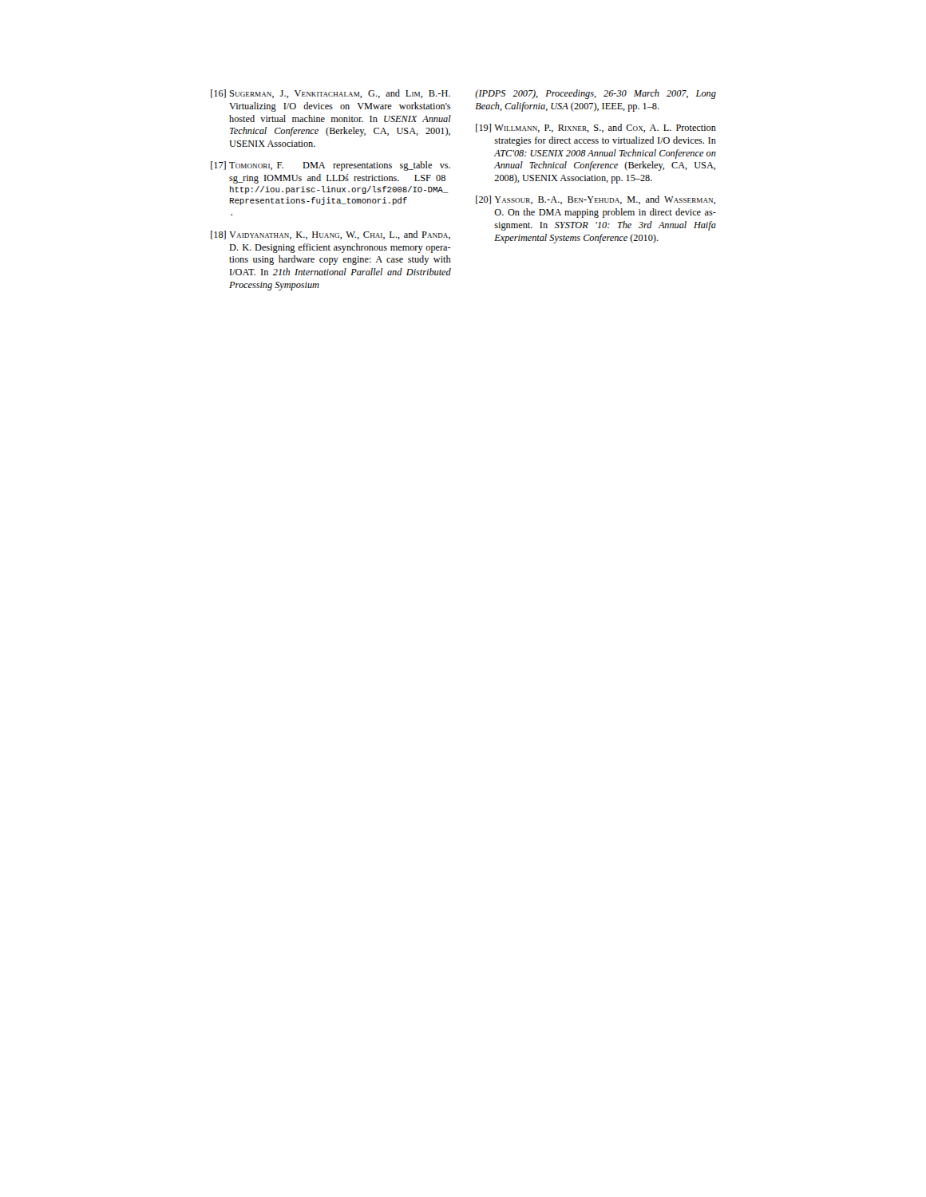[16] Sugerman, J., Venkitachalam, G., and Lim, B.-H. Virtualizing I/O devices on VMware workstation's hosted virtual machine monitor. In USENIX Annual Technical Conference (Berkeley, CA, USA, 2001), USENIX Association.
[17] Tomonori, F. DMA representations sg_table vs. sg_ring IOMMUs and LLDś restrictions. LSF 08 http://iou.parisc-linux.org/lsf2008/IO-DMA_ Representations-fujita_tomonori.pdf.
[18] Vaidyanathan, K., Huang, W., Chai, L., and Panda, D. K. Designing efficient asynchronous memory operations using hardware copy engine: A case study with I/OAT. In 21th International Parallel and Distributed Processing Symposium
(IPDPS 2007), Proceedings, 26-30 March 2007, Long Beach, California, USA (2007), IEEE, pp. 1–8.
[19] Willmann, P., Rixner, S., and Cox, A. L. Protection strategies for direct access to virtualized I/O devices. In ATC'08: USENIX 2008 Annual Technical Conference on Annual Technical Conference (Berkeley, CA, USA, 2008), USENIX Association, pp. 15–28.
[20] Yassour, B.-A., Ben-Yehuda, M., and Wasserman, O. On the DMA mapping problem in direct device assignment. In SYSTOR '10: The 3rd Annual Haifa Experimental Systems Conference (2010).